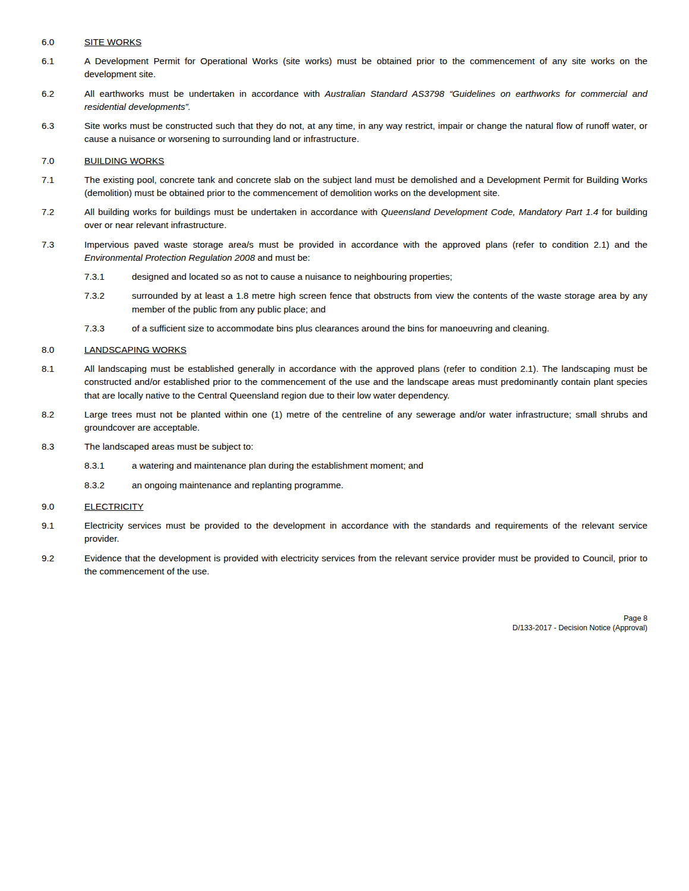6.0
SITE WORKS
6.1
A Development Permit for Operational Works (site works) must be obtained prior to the commencement of any site works on the development site.
6.2
All earthworks must be undertaken in accordance with Australian Standard AS3798 “Guidelines on earthworks for commercial and residential developments”.
6.3
Site works must be constructed such that they do not, at any time, in any way restrict, impair or change the natural flow of runoff water, or cause a nuisance or worsening to surrounding land or infrastructure.
7.0
BUILDING WORKS
7.1
The existing pool, concrete tank and concrete slab on the subject land must be demolished and a Development Permit for Building Works (demolition) must be obtained prior to the commencement of demolition works on the development site.
7.2
All building works for buildings must be undertaken in accordance with Queensland Development Code, Mandatory Part 1.4 for building over or near relevant infrastructure.
7.3
Impervious paved waste storage area/s must be provided in accordance with the approved plans (refer to condition 2.1) and the Environmental Protection Regulation 2008 and must be:
7.3.1
designed and located so as not to cause a nuisance to neighbouring properties;
7.3.2
surrounded by at least a 1.8 metre high screen fence that obstructs from view the contents of the waste storage area by any member of the public from any public place; and
7.3.3
of a sufficient size to accommodate bins plus clearances around the bins for manoeuvring and cleaning.
8.0
LANDSCAPING WORKS
8.1
All landscaping must be established generally in accordance with the approved plans (refer to condition 2.1). The landscaping must be constructed and/or established prior to the commencement of the use and the landscape areas must predominantly contain plant species that are locally native to the Central Queensland region due to their low water dependency.
8.2
Large trees must not be planted within one (1) metre of the centreline of any sewerage and/or water infrastructure; small shrubs and groundcover are acceptable.
8.3
The landscaped areas must be subject to:
8.3.1
a watering and maintenance plan during the establishment moment; and
8.3.2
an ongoing maintenance and replanting programme.
9.0
ELECTRICITY
9.1
Electricity services must be provided to the development in accordance with the standards and requirements of the relevant service provider.
9.2
Evidence that the development is provided with electricity services from the relevant service provider must be provided to Council, prior to the commencement of the use.
Page 8
D/133-2017 - Decision Notice (Approval)